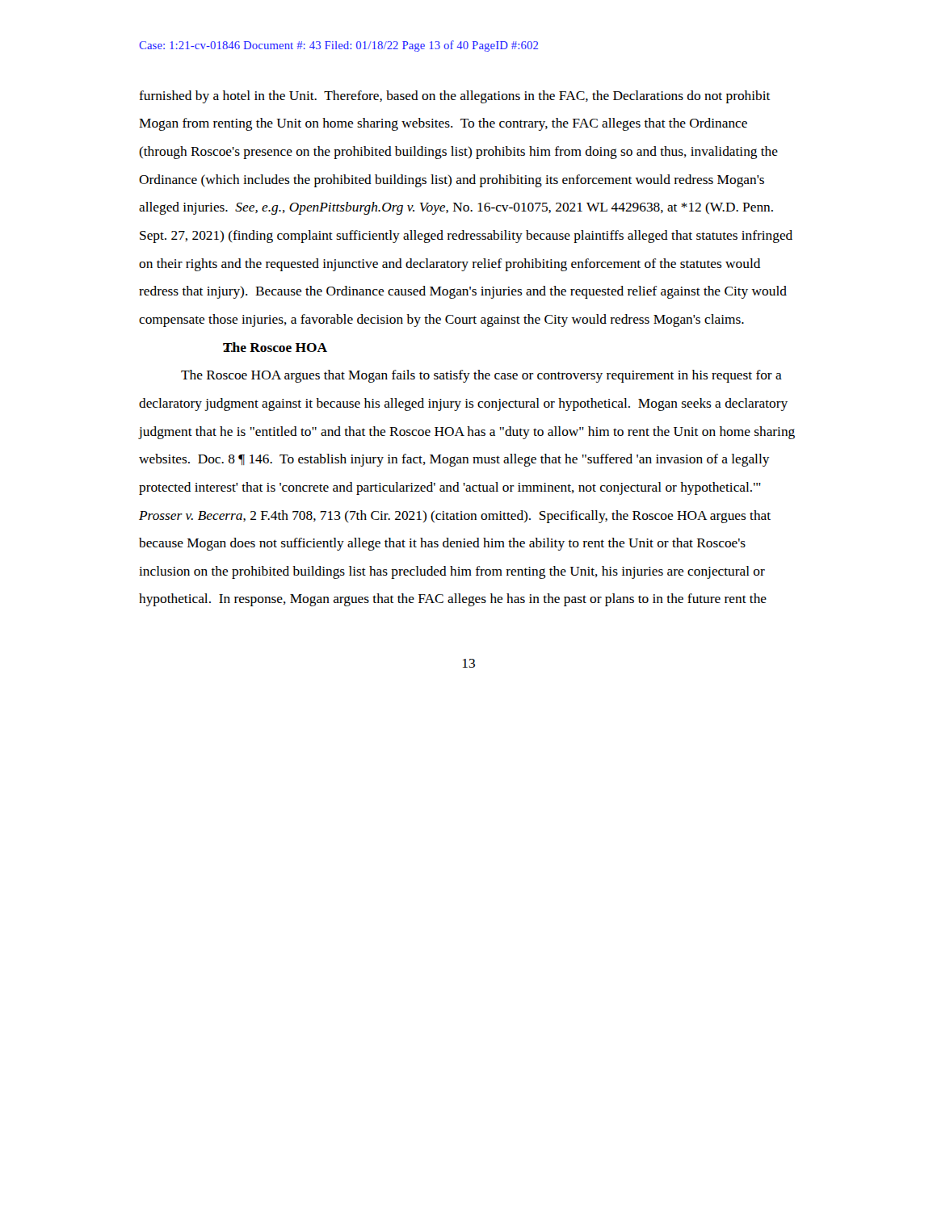Case: 1:21-cv-01846 Document #: 43 Filed: 01/18/22 Page 13 of 40 PageID #:602
furnished by a hotel in the Unit. Therefore, based on the allegations in the FAC, the Declarations do not prohibit Mogan from renting the Unit on home sharing websites. To the contrary, the FAC alleges that the Ordinance (through Roscoe's presence on the prohibited buildings list) prohibits him from doing so and thus, invalidating the Ordinance (which includes the prohibited buildings list) and prohibiting its enforcement would redress Mogan's alleged injuries. See, e.g., OpenPittsburgh.Org v. Voye, No. 16-cv-01075, 2021 WL 4429638, at *12 (W.D. Penn. Sept. 27, 2021) (finding complaint sufficiently alleged redressability because plaintiffs alleged that statutes infringed on their rights and the requested injunctive and declaratory relief prohibiting enforcement of the statutes would redress that injury). Because the Ordinance caused Mogan's injuries and the requested relief against the City would compensate those injuries, a favorable decision by the Court against the City would redress Mogan's claims.
2. The Roscoe HOA
The Roscoe HOA argues that Mogan fails to satisfy the case or controversy requirement in his request for a declaratory judgment against it because his alleged injury is conjectural or hypothetical. Mogan seeks a declaratory judgment that he is "entitled to" and that the Roscoe HOA has a "duty to allow" him to rent the Unit on home sharing websites. Doc. 8 ¶ 146. To establish injury in fact, Mogan must allege that he "suffered 'an invasion of a legally protected interest' that is 'concrete and particularized' and 'actual or imminent, not conjectural or hypothetical.'" Prosser v. Becerra, 2 F.4th 708, 713 (7th Cir. 2021) (citation omitted). Specifically, the Roscoe HOA argues that because Mogan does not sufficiently allege that it has denied him the ability to rent the Unit or that Roscoe's inclusion on the prohibited buildings list has precluded him from renting the Unit, his injuries are conjectural or hypothetical. In response, Mogan argues that the FAC alleges he has in the past or plans to in the future rent the
13